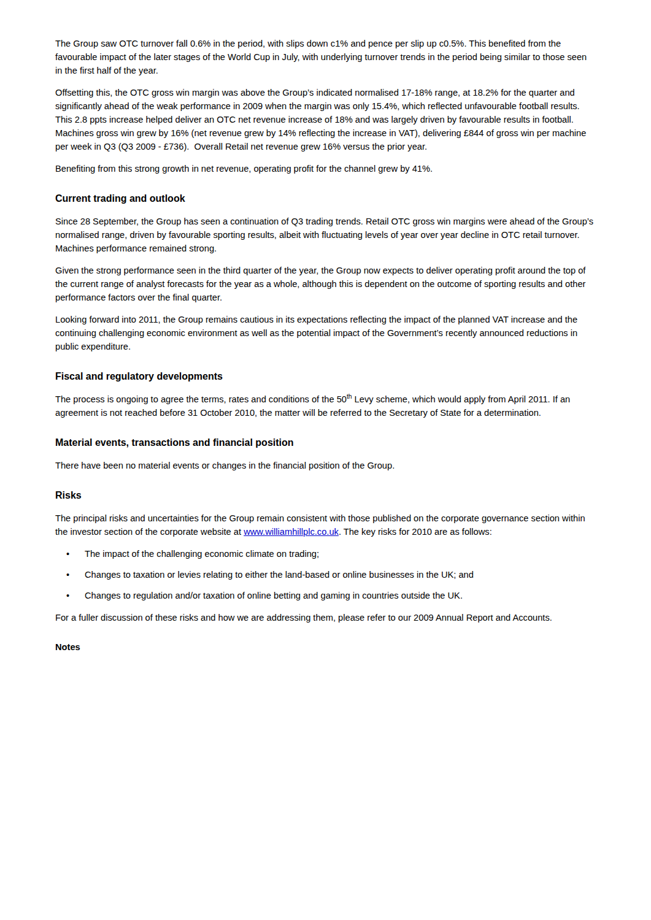The Group saw OTC turnover fall 0.6% in the period, with slips down c1% and pence per slip up c0.5%. This benefited from the favourable impact of the later stages of the World Cup in July, with underlying turnover trends in the period being similar to those seen in the first half of the year.
Offsetting this, the OTC gross win margin was above the Group’s indicated normalised 17-18% range, at 18.2% for the quarter and significantly ahead of the weak performance in 2009 when the margin was only 15.4%, which reflected unfavourable football results. This 2.8 ppts increase helped deliver an OTC net revenue increase of 18% and was largely driven by favourable results in football. Machines gross win grew by 16% (net revenue grew by 14% reflecting the increase in VAT), delivering £844 of gross win per machine per week in Q3 (Q3 2009 - £736). Overall Retail net revenue grew 16% versus the prior year.
Benefiting from this strong growth in net revenue, operating profit for the channel grew by 41%.
Current trading and outlook
Since 28 September, the Group has seen a continuation of Q3 trading trends. Retail OTC gross win margins were ahead of the Group’s normalised range, driven by favourable sporting results, albeit with fluctuating levels of year over year decline in OTC retail turnover. Machines performance remained strong.
Given the strong performance seen in the third quarter of the year, the Group now expects to deliver operating profit around the top of the current range of analyst forecasts for the year as a whole, although this is dependent on the outcome of sporting results and other performance factors over the final quarter.
Looking forward into 2011, the Group remains cautious in its expectations reflecting the impact of the planned VAT increase and the continuing challenging economic environment as well as the potential impact of the Government’s recently announced reductions in public expenditure.
Fiscal and regulatory developments
The process is ongoing to agree the terms, rates and conditions of the 50th Levy scheme, which would apply from April 2011. If an agreement is not reached before 31 October 2010, the matter will be referred to the Secretary of State for a determination.
Material events, transactions and financial position
There have been no material events or changes in the financial position of the Group.
Risks
The principal risks and uncertainties for the Group remain consistent with those published on the corporate governance section within the investor section of the corporate website at www.williamhillplc.co.uk. The key risks for 2010 are as follows:
The impact of the challenging economic climate on trading;
Changes to taxation or levies relating to either the land-based or online businesses in the UK; and
Changes to regulation and/or taxation of online betting and gaming in countries outside the UK.
For a fuller discussion of these risks and how we are addressing them, please refer to our 2009 Annual Report and Accounts.
Notes